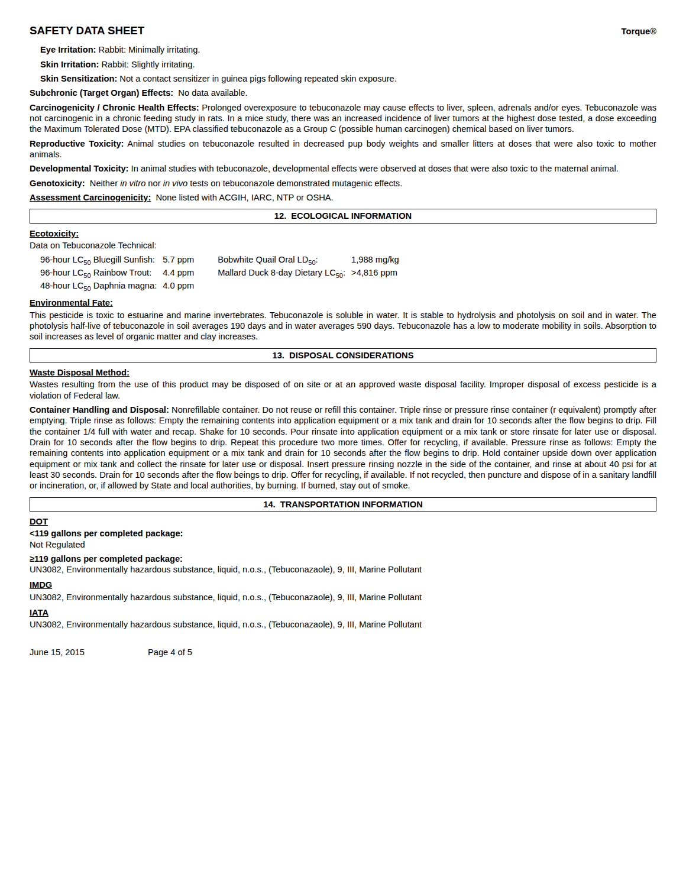SAFETY DATA SHEET Torque®
Eye Irritation: Rabbit: Minimally irritating.
Skin Irritation: Rabbit: Slightly irritating.
Skin Sensitization: Not a contact sensitizer in guinea pigs following repeated skin exposure.
Subchronic (Target Organ) Effects: No data available.
Carcinogenicity / Chronic Health Effects: Prolonged overexposure to tebuconazole may cause effects to liver, spleen, adrenals and/or eyes. Tebuconazole was not carcinogenic in a chronic feeding study in rats. In a mice study, there was an increased incidence of liver tumors at the highest dose tested, a dose exceeding the Maximum Tolerated Dose (MTD). EPA classified tebuconazole as a Group C (possible human carcinogen) chemical based on liver tumors.
Reproductive Toxicity: Animal studies on tebuconazole resulted in decreased pup body weights and smaller litters at doses that were also toxic to mother animals.
Developmental Toxicity: In animal studies with tebuconazole, developmental effects were observed at doses that were also toxic to the maternal animal.
Genotoxicity: Neither in vitro nor in vivo tests on tebuconazole demonstrated mutagenic effects.
Assessment Carcinogenicity: None listed with ACGIH, IARC, NTP or OSHA.
12. ECOLOGICAL INFORMATION
Ecotoxicity:
Data on Tebuconazole Technical:
| 96-hour LC 50 Bluegill Sunfish: | 5.7 ppm | Bobwhite Quail Oral LD 50 : | 1,988 mg/kg |
| 96-hour LC 50 Rainbow Trout: | 4.4 ppm | Mallard Duck 8-day Dietary LC 50 : | >4,816 ppm |
| 48-hour LC 50 Daphnia magna: | 4.0 ppm | | |
Environmental Fate:
This pesticide is toxic to estuarine and marine invertebrates. Tebuconazole is soluble in water. It is stable to hydrolysis and photolysis on soil and in water. The photolysis half-live of tebuconazole in soil averages 190 days and in water averages 590 days. Tebuconazole has a low to moderate mobility in soils. Absorption to soil increases as level of organic matter and clay increases.
13. DISPOSAL CONSIDERATIONS
Waste Disposal Method:
Wastes resulting from the use of this product may be disposed of on site or at an approved waste disposal facility. Improper disposal of excess pesticide is a violation of Federal law.
Container Handling and Disposal: Nonrefillable container. Do not reuse or refill this container. Triple rinse or pressure rinse container (r equivalent) promptly after emptying. Triple rinse as follows: Empty the remaining contents into application equipment or a mix tank and drain for 10 seconds after the flow begins to drip. Fill the container 1/4 full with water and recap. Shake for 10 seconds. Pour rinsate into application equipment or a mix tank or store rinsate for later use or disposal. Drain for 10 seconds after the flow begins to drip. Repeat this procedure two more times. Offer for recycling, if available. Pressure rinse as follows: Empty the remaining contents into application equipment or a mix tank and drain for 10 seconds after the flow begins to drip. Hold container upside down over application equipment or mix tank and collect the rinsate for later use or disposal. Insert pressure rinsing nozzle in the side of the container, and rinse at about 40 psi for at least 30 seconds. Drain for 10 seconds after the flow beings to drip. Offer for recycling, if available. If not recycled, then puncture and dispose of in a sanitary landfill or incineration, or, if allowed by State and local authorities, by burning. If burned, stay out of smoke.
14. TRANSPORTATION INFORMATION
DOT
<119 gallons per completed package:
Not Regulated
≥119 gallons per completed package:
UN3082, Environmentally hazardous substance, liquid, n.o.s., (Tebuconazaole), 9, III, Marine Pollutant
IMDG
UN3082, Environmentally hazardous substance, liquid, n.o.s., (Tebuconazaole), 9, III, Marine Pollutant
IATA
UN3082, Environmentally hazardous substance, liquid, n.o.s., (Tebuconazaole), 9, III, Marine Pollutant
June 15, 2015
Page 4 of 5